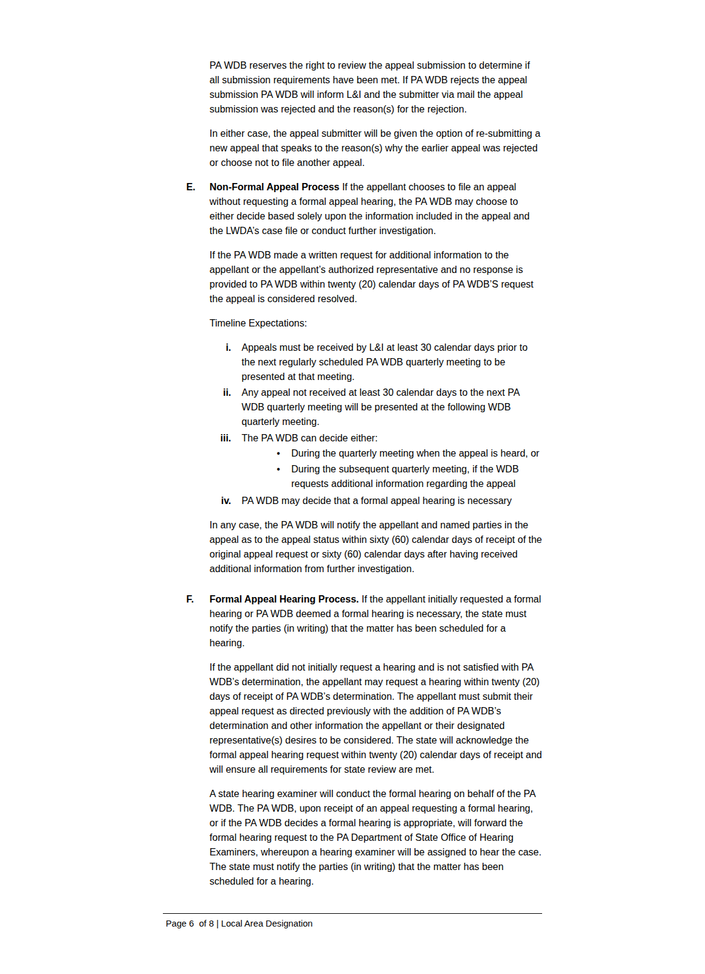PA WDB reserves the right to review the appeal submission to determine if all submission requirements have been met. If PA WDB rejects the appeal submission PA WDB will inform L&I and the submitter via mail the appeal submission was rejected and the reason(s) for the rejection.
In either case, the appeal submitter will be given the option of re-submitting a new appeal that speaks to the reason(s) why the earlier appeal was rejected or choose not to file another appeal.
E.
Non-Formal Appeal Process If the appellant chooses to file an appeal without requesting a formal appeal hearing, the PA WDB may choose to either decide based solely upon the information included in the appeal and the LWDA’s case file or conduct further investigation.
If the PA WDB made a written request for additional information to the appellant or the appellant’s authorized representative and no response is provided to PA WDB within twenty (20) calendar days of PA WDB’S request the appeal is considered resolved.
Timeline Expectations:
i. Appeals must be received by L&I at least 30 calendar days prior to the next regularly scheduled PA WDB quarterly meeting to be presented at that meeting.
ii. Any appeal not received at least 30 calendar days to the next PA WDB quarterly meeting will be presented at the following WDB quarterly meeting.
iii. The PA WDB can decide either:
During the quarterly meeting when the appeal is heard, or
During the subsequent quarterly meeting, if the WDB requests additional information regarding the appeal
iv. PA WDB may decide that a formal appeal hearing is necessary
In any case, the PA WDB will notify the appellant and named parties in the appeal as to the appeal status within sixty (60) calendar days of receipt of the original appeal request or sixty (60) calendar days after having received additional information from further investigation.
F.
Formal Appeal Hearing Process. If the appellant initially requested a formal hearing or PA WDB deemed a formal hearing is necessary, the state must notify the parties (in writing) that the matter has been scheduled for a hearing.
If the appellant did not initially request a hearing and is not satisfied with PA WDB’s determination, the appellant may request a hearing within twenty (20) days of receipt of PA WDB’s determination. The appellant must submit their appeal request as directed previously with the addition of PA WDB’s determination and other information the appellant or their designated representative(s) desires to be considered. The state will acknowledge the formal appeal hearing request within twenty (20) calendar days of receipt and will ensure all requirements for state review are met.
A state hearing examiner will conduct the formal hearing on behalf of the PA WDB. The PA WDB, upon receipt of an appeal requesting a formal hearing, or if the PA WDB decides a formal hearing is appropriate, will forward the formal hearing request to the PA Department of State Office of Hearing Examiners, whereupon a hearing examiner will be assigned to hear the case. The state must notify the parties (in writing) that the matter has been scheduled for a hearing.
Page 6 of 8 | Local Area Designation